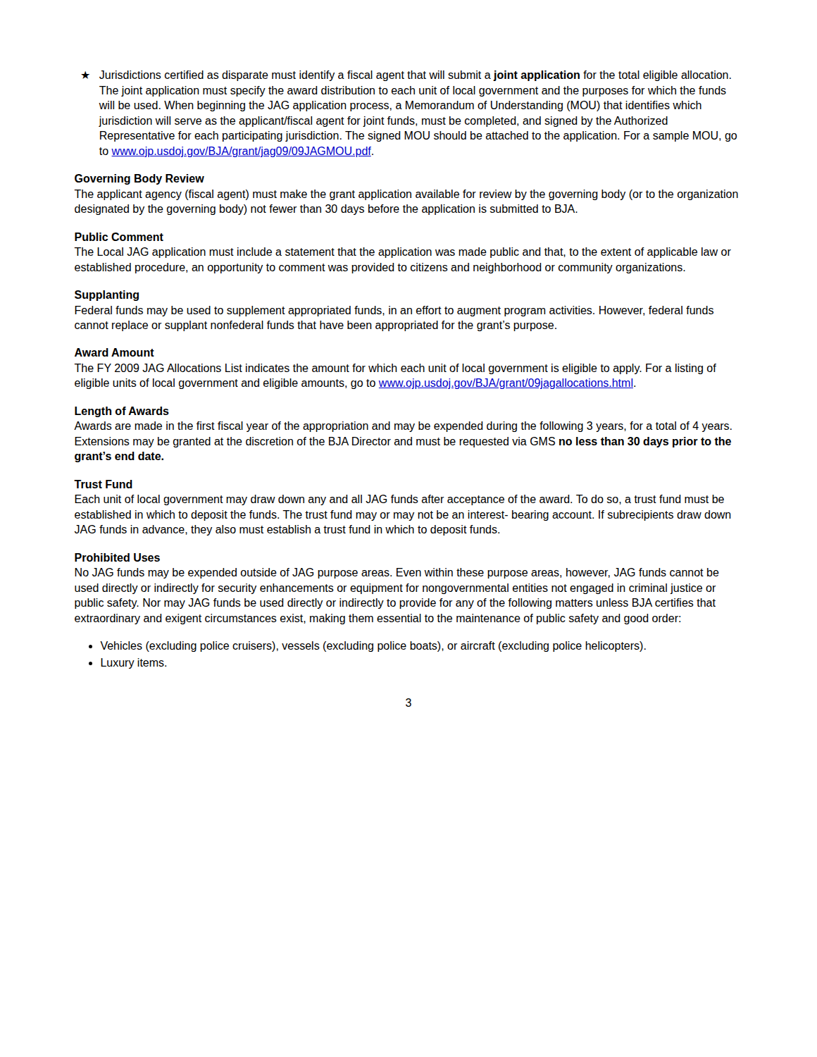Jurisdictions certified as disparate must identify a fiscal agent that will submit a joint application for the total eligible allocation. The joint application must specify the award distribution to each unit of local government and the purposes for which the funds will be used. When beginning the JAG application process, a Memorandum of Understanding (MOU) that identifies which jurisdiction will serve as the applicant/fiscal agent for joint funds, must be completed, and signed by the Authorized Representative for each participating jurisdiction. The signed MOU should be attached to the application. For a sample MOU, go to www.ojp.usdoj.gov/BJA/grant/jag09/09JAGMOU.pdf.
Governing Body Review
The applicant agency (fiscal agent) must make the grant application available for review by the governing body (or to the organization designated by the governing body) not fewer than 30 days before the application is submitted to BJA.
Public Comment
The Local JAG application must include a statement that the application was made public and that, to the extent of applicable law or established procedure, an opportunity to comment was provided to citizens and neighborhood or community organizations.
Supplanting
Federal funds may be used to supplement appropriated funds, in an effort to augment program activities. However, federal funds cannot replace or supplant nonfederal funds that have been appropriated for the grant’s purpose.
Award Amount
The FY 2009 JAG Allocations List indicates the amount for which each unit of local government is eligible to apply. For a listing of eligible units of local government and eligible amounts, go to www.ojp.usdoj.gov/BJA/grant/09jagallocations.html.
Length of Awards
Awards are made in the first fiscal year of the appropriation and may be expended during the following 3 years, for a total of 4 years. Extensions may be granted at the discretion of the BJA Director and must be requested via GMS no less than 30 days prior to the grant’s end date.
Trust Fund
Each unit of local government may draw down any and all JAG funds after acceptance of the award. To do so, a trust fund must be established in which to deposit the funds. The trust fund may or may not be an interest- bearing account. If subrecipients draw down JAG funds in advance, they also must establish a trust fund in which to deposit funds.
Prohibited Uses
No JAG funds may be expended outside of JAG purpose areas. Even within these purpose areas, however, JAG funds cannot be used directly or indirectly for security enhancements or equipment for nongovernmental entities not engaged in criminal justice or public safety. Nor may JAG funds be used directly or indirectly to provide for any of the following matters unless BJA certifies that extraordinary and exigent circumstances exist, making them essential to the maintenance of public safety and good order:
Vehicles (excluding police cruisers), vessels (excluding police boats), or aircraft (excluding police helicopters).
Luxury items.
3